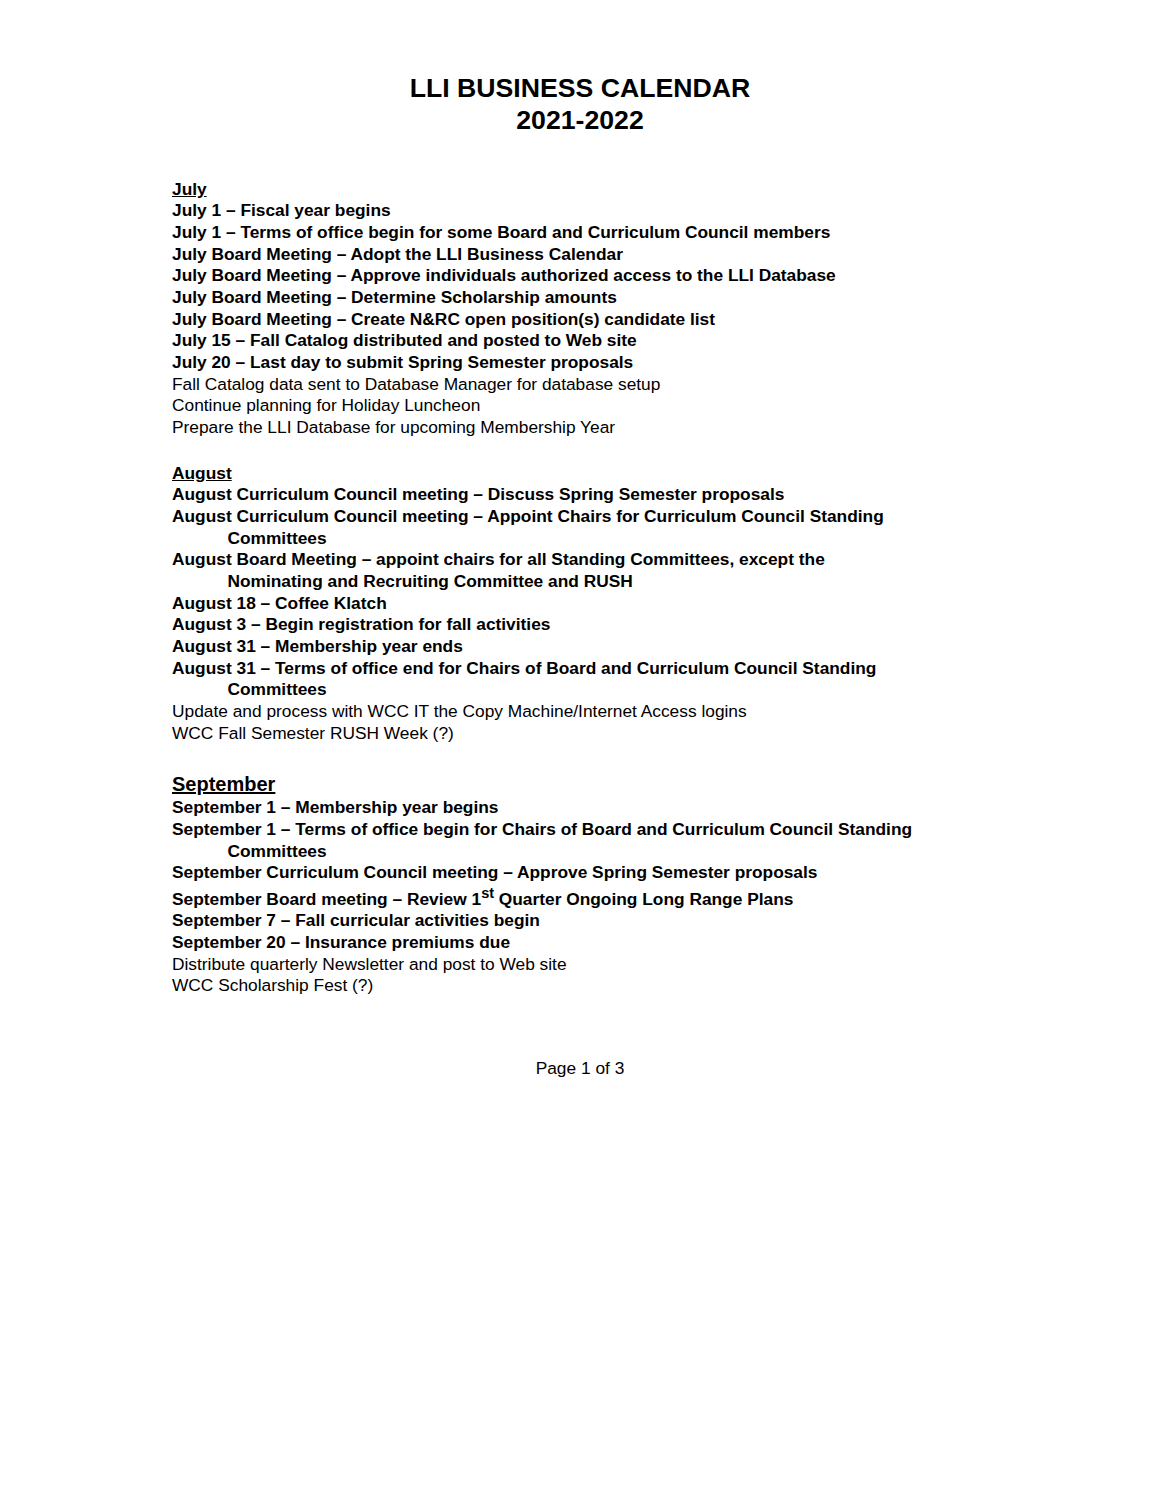LLI BUSINESS CALENDAR
2021-2022
July
July 1 – Fiscal year begins
July 1 – Terms of office begin for some Board and Curriculum Council members
July Board Meeting – Adopt the LLI Business Calendar
July Board Meeting – Approve individuals authorized access to the LLI Database
July Board Meeting – Determine Scholarship amounts
July Board Meeting – Create N&RC open position(s) candidate list
July 15 – Fall Catalog distributed and posted to Web site
July 20 – Last day to submit Spring Semester proposals
Fall Catalog data sent to Database Manager for database setup
Continue planning for Holiday Luncheon
Prepare the LLI Database for upcoming Membership Year
August
August Curriculum Council meeting – Discuss Spring Semester proposals
August Curriculum Council meeting – Appoint Chairs for Curriculum Council StandingCommittees
August Board Meeting – appoint chairs for all Standing Committees, except theNominating and Recruiting Committee and RUSH
August 18 – Coffee Klatch
August 3 – Begin registration for fall activities
August 31 – Membership year ends
August 31 – Terms of office end for Chairs of Board and Curriculum Council StandingCommittees
Update and process with WCC IT the Copy Machine/Internet Access logins
WCC Fall Semester RUSH Week (?)
September
September 1 – Membership year begins
September 1 – Terms of office begin for Chairs of Board and Curriculum Council StandingCommittees
September Curriculum Council meeting – Approve Spring Semester proposals
September Board meeting – Review 1st Quarter Ongoing Long Range Plans
September 7 – Fall curricular activities begin
September 20 – Insurance premiums due
Distribute quarterly Newsletter and post to Web site
WCC Scholarship Fest (?)
Page 1 of 3